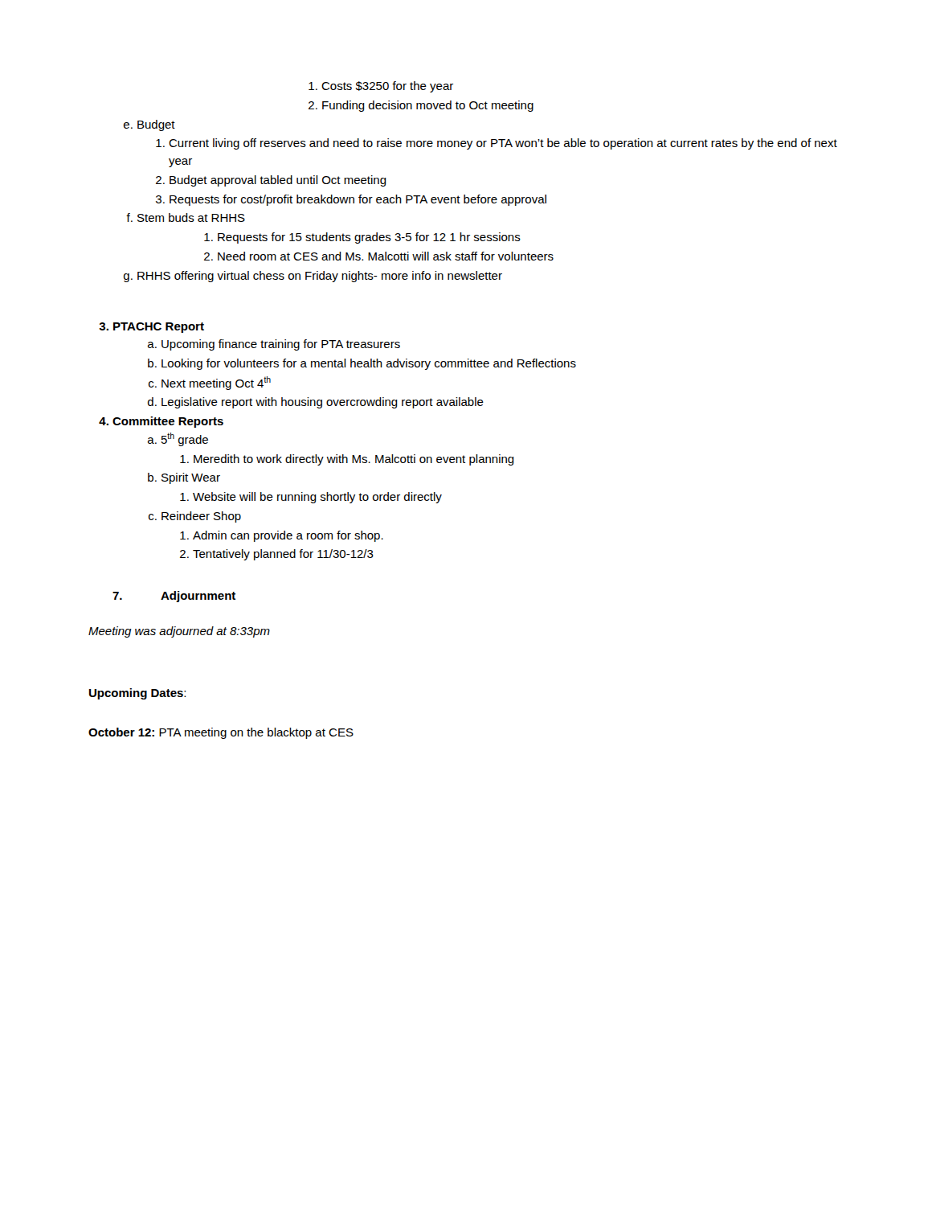Costs $3250 for the year
Funding decision moved to Oct meeting
Budget
Current living off reserves and need to raise more money or PTA won’t be able to operation at current rates by the end of next year
Budget approval tabled until Oct meeting
Requests for cost/profit breakdown for each PTA event before approval
Stem buds at RHHS
Requests for 15 students grades 3-5 for 12 1 hr sessions
Need room at CES and Ms. Malcotti will ask staff for volunteers
RHHS offering virtual chess on Friday nights- more info in newsletter
PTACHC Report
Upcoming finance training for PTA treasurers
Looking for volunteers for a mental health advisory committee and Reflections
Next meeting Oct 4th
Legislative report with housing overcrowding report available
Committee Reports
5th grade
Meredith to work directly with Ms. Malcotti on event planning
Spirit Wear
Website will be running shortly to order directly
Reindeer Shop
Admin can provide a room for shop.
Tentatively planned for 11/30-12/3
7. Adjournment
Meeting was adjourned at 8:33pm
Upcoming Dates:
October 12: PTA meeting on the blacktop at CES